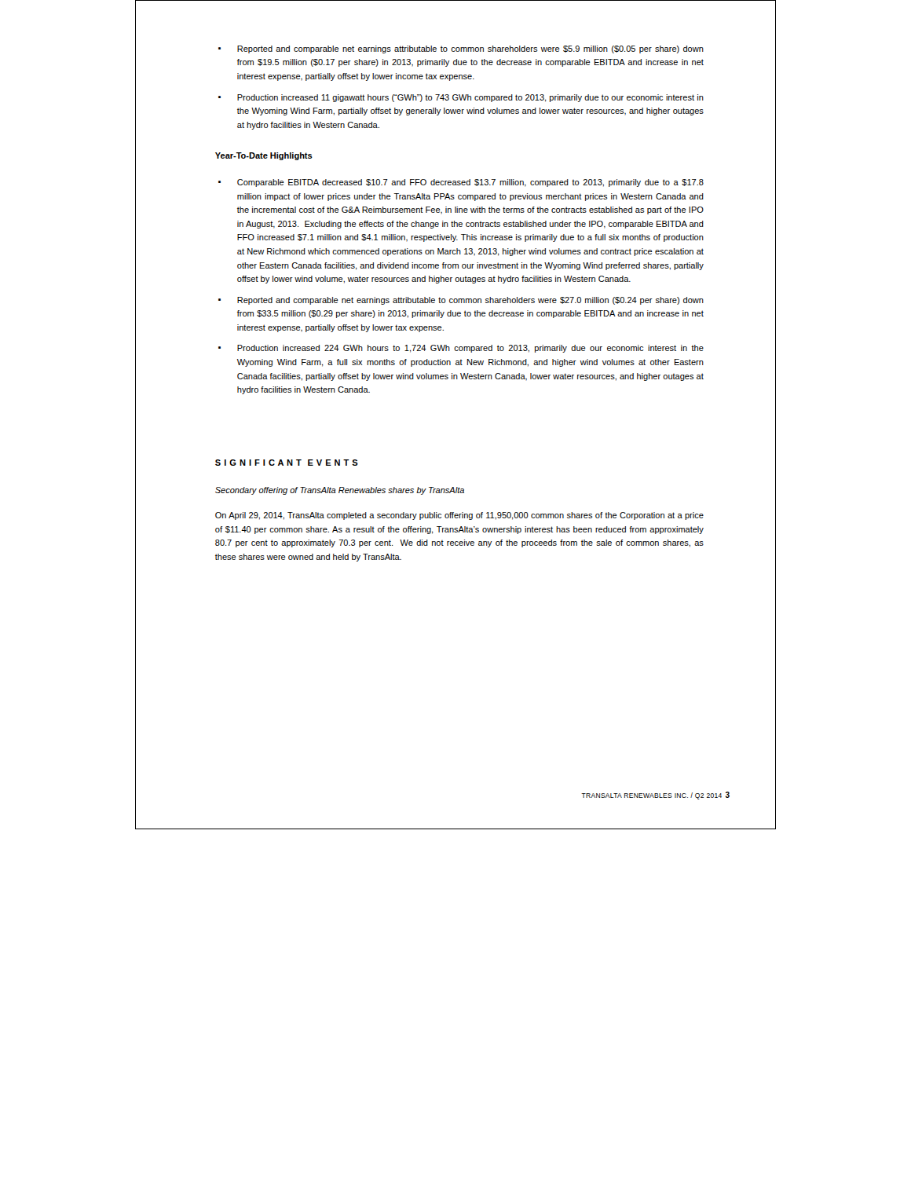Reported and comparable net earnings attributable to common shareholders were $5.9 million ($0.05 per share) down from $19.5 million ($0.17 per share) in 2013, primarily due to the decrease in comparable EBITDA and increase in net interest expense, partially offset by lower income tax expense.
Production increased 11 gigawatt hours (“GWh”) to 743 GWh compared to 2013, primarily due to our economic interest in the Wyoming Wind Farm, partially offset by generally lower wind volumes and lower water resources, and higher outages at hydro facilities in Western Canada.
Year-To-Date Highlights
Comparable EBITDA decreased $10.7 and FFO decreased $13.7 million, compared to 2013, primarily due to a $17.8 million impact of lower prices under the TransAlta PPAs compared to previous merchant prices in Western Canada and the incremental cost of the G&A Reimbursement Fee, in line with the terms of the contracts established as part of the IPO in August, 2013. Excluding the effects of the change in the contracts established under the IPO, comparable EBITDA and FFO increased $7.1 million and $4.1 million, respectively. This increase is primarily due to a full six months of production at New Richmond which commenced operations on March 13, 2013, higher wind volumes and contract price escalation at other Eastern Canada facilities, and dividend income from our investment in the Wyoming Wind preferred shares, partially offset by lower wind volume, water resources and higher outages at hydro facilities in Western Canada.
Reported and comparable net earnings attributable to common shareholders were $27.0 million ($0.24 per share) down from $33.5 million ($0.29 per share) in 2013, primarily due to the decrease in comparable EBITDA and an increase in net interest expense, partially offset by lower tax expense.
Production increased 224 GWh hours to 1,724 GWh compared to 2013, primarily due our economic interest in the Wyoming Wind Farm, a full six months of production at New Richmond, and higher wind volumes at other Eastern Canada facilities, partially offset by lower wind volumes in Western Canada, lower water resources, and higher outages at hydro facilities in Western Canada.
S I G N I F I C A N T E V E N T S
Secondary offering of TransAlta Renewables shares by TransAlta
On April 29, 2014, TransAlta completed a secondary public offering of 11,950,000 common shares of the Corporation at a price of $11.40 per common share. As a result of the offering, TransAlta’s ownership interest has been reduced from approximately 80.7 per cent to approximately 70.3 per cent. We did not receive any of the proceeds from the sale of common shares, as these shares were owned and held by TransAlta.
TRANSALTA RENEWABLES INC. / Q2 20143